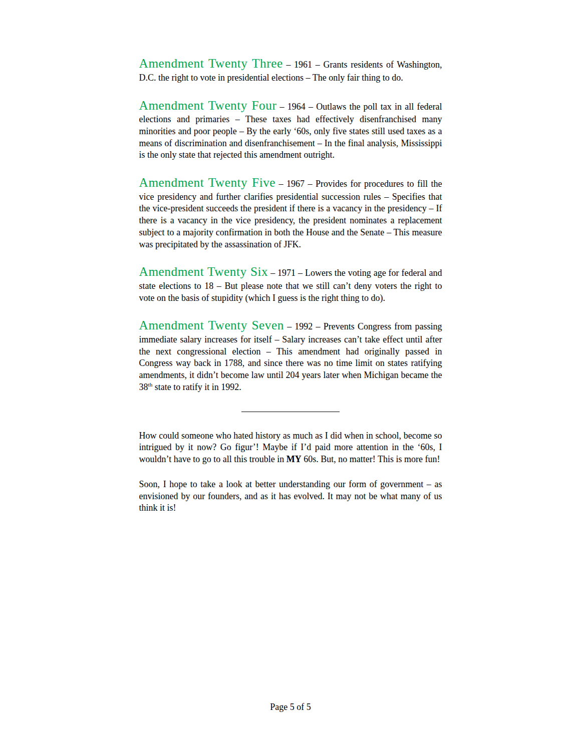Amendment Twenty Three – 1961 – Grants residents of Washington, D.C. the right to vote in presidential elections – The only fair thing to do.
Amendment Twenty Four – 1964 – Outlaws the poll tax in all federal elections and primaries – These taxes had effectively disenfranchised many minorities and poor people – By the early ‘60s, only five states still used taxes as a means of discrimination and disenfranchisement – In the final analysis, Mississippi is the only state that rejected this amendment outright.
Amendment Twenty Five – 1967 – Provides for procedures to fill the vice presidency and further clarifies presidential succession rules – Specifies that the vice-president succeeds the president if there is a vacancy in the presidency – If there is a vacancy in the vice presidency, the president nominates a replacement subject to a majority confirmation in both the House and the Senate – This measure was precipitated by the assassination of JFK.
Amendment Twenty Six – 1971 – Lowers the voting age for federal and state elections to 18 – But please note that we still can’t deny voters the right to vote on the basis of stupidity (which I guess is the right thing to do).
Amendment Twenty Seven – 1992 – Prevents Congress from passing immediate salary increases for itself – Salary increases can’t take effect until after the next congressional election – This amendment had originally passed in Congress way back in 1788, and since there was no time limit on states ratifying amendments, it didn’t become law until 204 years later when Michigan became the 38th state to ratify it in 1992.
How could someone who hated history as much as I did when in school, become so intrigued by it now? Go figur’! Maybe if I’d paid more attention in the ‘60s, I wouldn’t have to go to all this trouble in MY 60s. But, no matter! This is more fun!
Soon, I hope to take a look at better understanding our form of government – as envisioned by our founders, and as it has evolved. It may not be what many of us think it is!
Page 5 of 5